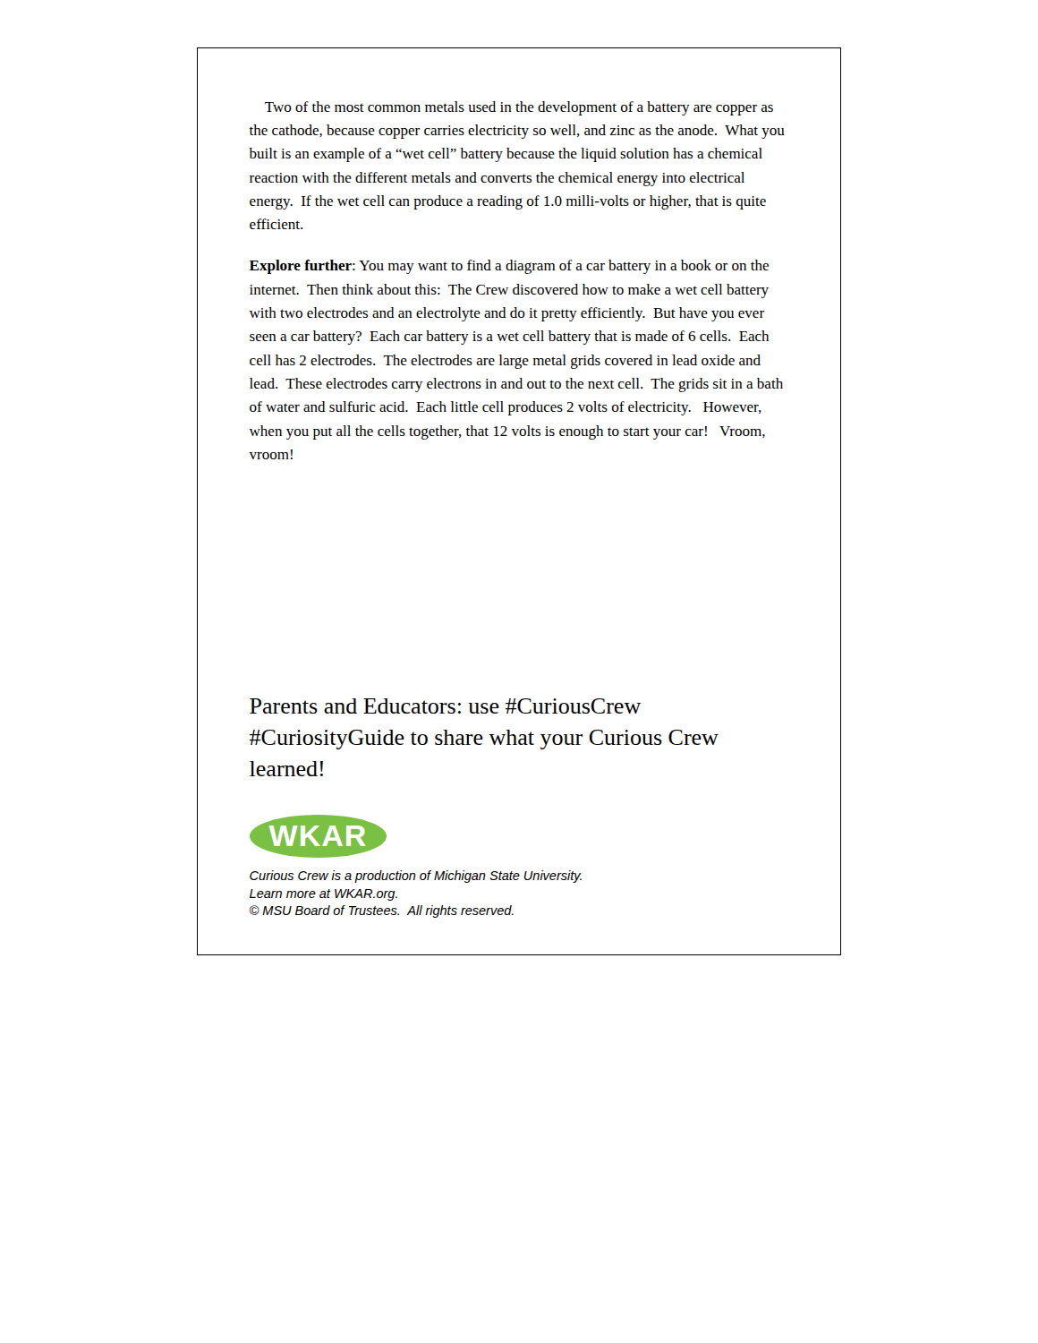Two of the most common metals used in the development of a battery are copper as the cathode, because copper carries electricity so well, and zinc as the anode. What you built is an example of a “wet cell” battery because the liquid solution has a chemical reaction with the different metals and converts the chemical energy into electrical energy. If the wet cell can produce a reading of 1.0 milli-volts or higher, that is quite efficient.
Explore further: You may want to find a diagram of a car battery in a book or on the internet. Then think about this: The Crew discovered how to make a wet cell battery with two electrodes and an electrolyte and do it pretty efficiently. But have you ever seen a car battery? Each car battery is a wet cell battery that is made of 6 cells. Each cell has 2 electrodes. The electrodes are large metal grids covered in lead oxide and lead. These electrodes carry electrons in and out to the next cell. The grids sit in a bath of water and sulfuric acid. Each little cell produces 2 volts of electricity. However, when you put all the cells together, that 12 volts is enough to start your car! Vroom, vroom!
Parents and Educators: use #CuriousCrew #CuriosityGuide to share what your Curious Crew learned!
WKAR
Curious Crew is a production of Michigan State University. Learn more at WKAR.org. © MSU Board of Trustees. All rights reserved.